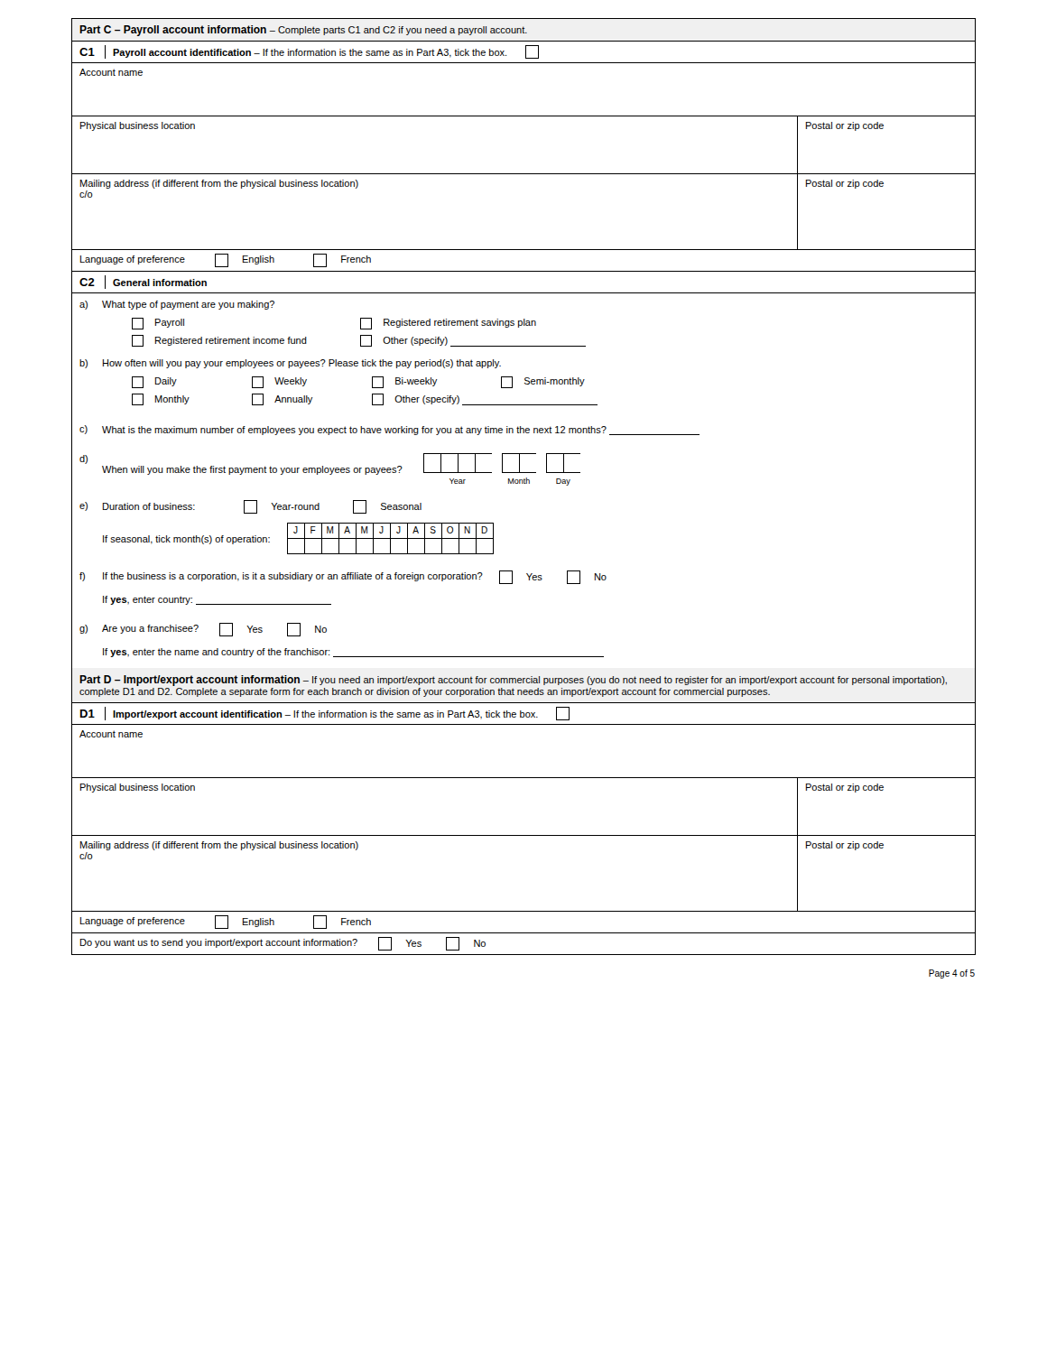Part C – Payroll account information – Complete parts C1 and C2 if you need a payroll account.
C1 Payroll account identification – If the information is the same as in Part A3, tick the box.
Account name
Physical business location
Postal or zip code
Mailing address (if different from the physical business location)
c/o
Postal or zip code
Language of preference English French
C2 General information
a)
What type of payment are you making?
Payroll Registered retirement savings plan
Registered retirement income fund Other (specify)
b)
How often will you pay your employees or payees? Please tick the pay period(s) that apply.
Daily Weekly Bi-weekly Semi-monthly
Monthly Annually Other (specify)
c)
What is the maximum number of employees you expect to have working for you at any time in the next 12 months?
d)
When will you make the first payment to your employees or payees? Year Month Day
e)
Duration of business: Year-round Seasonal
If seasonal, tick month(s) of operation: JFMAMJJASOND
f)
If the business is a corporation, is it a subsidiary or an affiliate of a foreign corporation? Yes No
If yes, enter country:
g)
Are you a franchisee? Yes No
If yes, enter the name and country of the franchisor:
Part D – Import/export account information – If you need an import/export account for commercial purposes (you do not need to register for an import/export account for personal importation), complete D1 and D2. Complete a separate form for each branch or division of your corporation that needs an import/export account for commercial purposes.
D1 Import/export account identification – If the information is the same as in Part A3, tick the box.
Account name
Physical business location
Postal or zip code
Mailing address (if different from the physical business location)
c/o
Postal or zip code
Language of preference English French
Do you want us to send you import/export account information? Yes No
Page 4 of 5